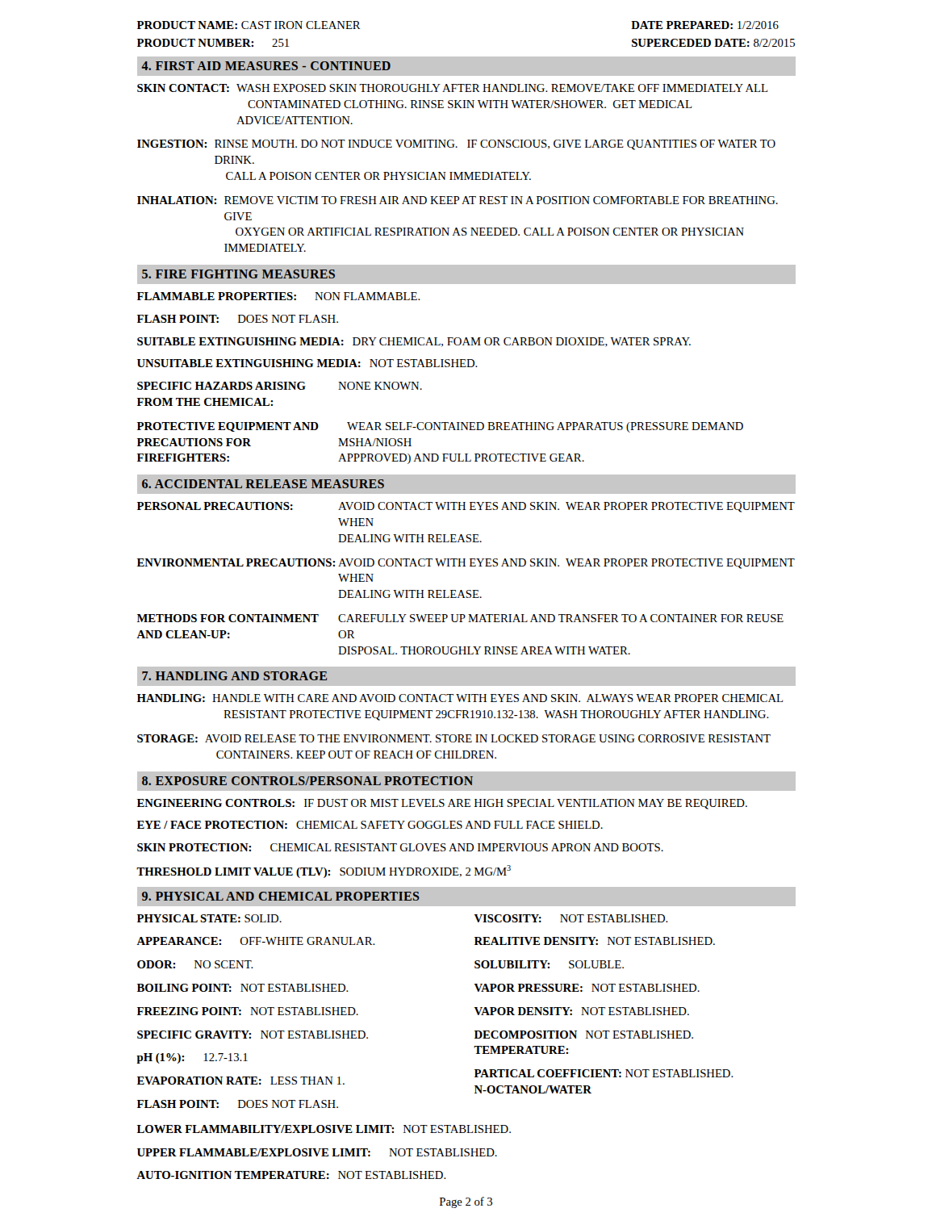Product Name: CAST IRON CLEANER
Product Number: 251
Date Prepared: 1/2/2016
Superceded Date: 8/2/2015
4. FIRST AID MEASURES - CONTINUED
SKIN CONTACT:
WASH EXPOSED SKIN THOROUGHLY AFTER HANDLING. REMOVE/TAKE OFF IMMEDIATELY ALL
CONTAMINATED CLOTHING. RINSE SKIN WITH WATER/SHOWER. GET MEDICAL ADVICE/ATTENTION.
INGESTION:
RINSE MOUTH. DO NOT INDUCE VOMITING. IF CONSCIOUS, GIVE LARGE QUANTITIES OF WATER TO DRINK.
CALL A POISON CENTER OR PHYSICIAN IMMEDIATELY.
INHALATION:
REMOVE VICTIM TO FRESH AIR AND KEEP AT REST IN A POSITION COMFORTABLE FOR BREATHING. GIVE
OXYGEN OR ARTIFICIAL RESPIRATION AS NEEDED. CALL A POISON CENTER OR PHYSICIAN IMMEDIATELY.
5. FIRE FIGHTING MEASURES
FLAMMABLE PROPERTIES: NON FLAMMABLE.
FLASH POINT: DOES NOT FLASH.
SUITABLE EXTINGUISHING MEDIA: DRY CHEMICAL, FOAM OR CARBON DIOXIDE, WATER SPRAY.
UNSUITABLE EXTINGUISHING MEDIA: NOT ESTABLISHED.
SPECIFIC HAZARDS ARISING
FROM THE CHEMICAL:
NONE KNOWN.
PROTECTIVE EQUIPMENT AND
PRECAUTIONS FOR FIREFIGHTERS:
WEAR SELF-CONTAINED BREATHING APPARATUS (PRESSURE DEMAND MSHA/NIOSH
APPPROVED) AND FULL PROTECTIVE GEAR.
6. ACCIDENTAL RELEASE MEASURES
PERSONAL PRECAUTIONS:
AVOID CONTACT WITH EYES AND SKIN. WEAR PROPER PROTECTIVE EQUIPMENT WHEN
DEALING WITH RELEASE.
ENVIRONMENTAL PRECAUTIONS:
AVOID CONTACT WITH EYES AND SKIN. WEAR PROPER PROTECTIVE EQUIPMENT WHEN
DEALING WITH RELEASE.
METHODS FOR CONTAINMENT
AND CLEAN-UP:
CAREFULLY SWEEP UP MATERIAL AND TRANSFER TO A CONTAINER FOR REUSE OR
DISPOSAL. THOROUGHLY RINSE AREA WITH WATER.
7. HANDLING AND STORAGE
HANDLING:
HANDLE WITH CARE AND AVOID CONTACT WITH EYES AND SKIN. ALWAYS WEAR PROPER CHEMICAL
RESISTANT PROTECTIVE EQUIPMENT 29CFR1910.132-138. WASH THOROUGHLY AFTER HANDLING.
STORAGE:
AVOID RELEASE TO THE ENVIRONMENT. STORE IN LOCKED STORAGE USING CORROSIVE RESISTANT
CONTAINERS. KEEP OUT OF REACH OF CHILDREN.
8. EXPOSURE CONTROLS/PERSONAL PROTECTION
ENGINEERING CONTROLS: IF DUST OR MIST LEVELS ARE HIGH SPECIAL VENTILATION MAY BE REQUIRED.
EYE / FACE PROTECTION: CHEMICAL SAFETY GOGGLES AND FULL FACE SHIELD.
SKIN PROTECTION: CHEMICAL RESISTANT GLOVES AND IMPERVIOUS APRON AND BOOTS.
THRESHOLD LIMIT VALUE (TLV): SODIUM HYDROXIDE, 2 MG/M3
9. PHYSICAL AND CHEMICAL PROPERTIES
PHYSICAL STATE: SOLID.
APPEARANCE: OFF-WHITE GRANULAR.
ODOR: NO SCENT.
BOILING POINT: NOT ESTABLISHED.
FREEZING POINT: NOT ESTABLISHED.
SPECIFIC GRAVITY: NOT ESTABLISHED.
pH (1%): 12.7-13.1
EVAPORATION RATE: LESS THAN 1.
FLASH POINT: DOES NOT FLASH.
VISCOSITY: NOT ESTABLISHED.
REALITIVE DENSITY: NOT ESTABLISHED.
SOLUBILITY: SOLUBLE.
VAPOR PRESSURE: NOT ESTABLISHED.
VAPOR DENSITY: NOT ESTABLISHED.
DECOMPOSITION NOT ESTABLISHED.
TEMPERATURE:
PARTICAL COEFFICIENT: NOT ESTABLISHED.
N-OCTANOL/WATER
LOWER FLAMMABILITY/EXPLOSIVE LIMIT: NOT ESTABLISHED.
UPPER FLAMMABLE/EXPLOSIVE LIMIT: NOT ESTABLISHED.
AUTO-IGNITION TEMPERATURE: NOT ESTABLISHED.
Page 2 of 3